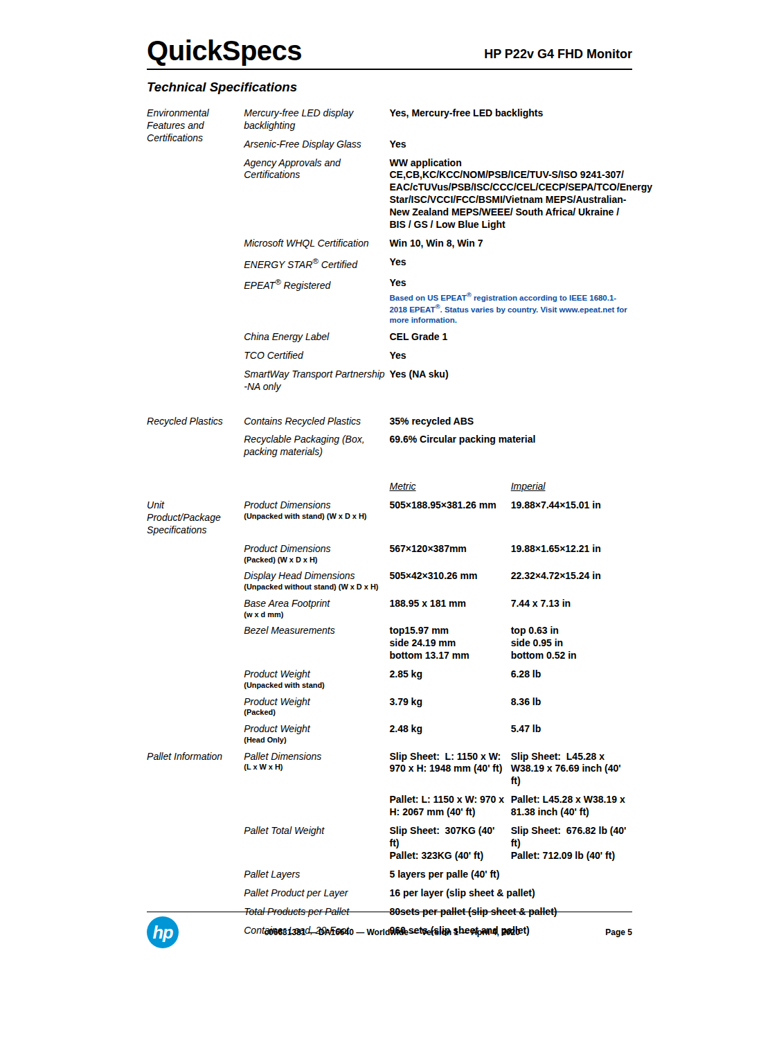QuickSpecs
HP P22v G4 FHD Monitor
Technical Specifications
| Environmental Features and Certifications | Mercury-free LED display backlighting | Yes, Mercury-free LED backlights |
| Arsenic-Free Display Glass | Yes |
| | Agency Approvals and Certifications | WW application CE,CB,KC/KCC/NOM/PSB/ICE/TUV-S/ISO 9241-307/ EAC/cTUVus/PSB/ISC/CCC/CEL/CECP/SEPA/TCO/Energy Star/ISC/VCCI/FCC/BSMI/Vietnam MEPS/Australian-New Zealand MEPS/WEEE/ South Africa/ Ukraine / BIS / GS / Low Blue Light |
| | Microsoft WHQL Certification | Win 10, Win 8, Win 7 |
| | ENERGY STAR ® Certified | Yes |
| | EPEAT ® Registered | Yes Based on US EPEAT ® registration according to IEEE 1680.1-2018 EPEAT ® . Status varies by country. Visit www.epeat.net for more information. |
| | China Energy Label | CEL Grade 1 |
| | TCO Certified | Yes |
| | SmartWay Transport Partnership -NA only | Yes (NA sku) |
| Recycled Plastics | Contains Recycled Plastics | 35% recycled ABS |
| | Recyclable Packaging (Box, packing materials) | 69.6% Circular packing material |
| | | Metric | Imperial |
| Unit Product/Package Specifications | Product Dimensions (Unpacked with stand) (W x D x H) | 505×188.95×381.26 mm | 19.88×7.44×15.01 in |
| | Product Dimensions (Packed) (W x D x H) | 567×120×387mm | 19.88×1.65×12.21 in |
| | Display Head Dimensions (Unpacked without stand) (W x D x H) | 505×42×310.26 mm | 22.32×4.72×15.24 in |
| | Base Area Footprint (w x d mm) | 188.95 x 181 mm | 7.44 x 7.13 in |
| | Bezel Measurements | top15.97 mm side 24.19 mm bottom 13.17 mm | top 0.63 in side 0.95 in bottom 0.52 in |
| | Product Weight (Unpacked with stand) | 2.85 kg | 6.28 lb |
| | Product Weight (Packed) | 3.79 kg | 8.36 lb |
| | Product Weight (Head Only) | 2.48 kg | 5.47 lb |
| Pallet Information | Pallet Dimensions (L x W x H) | Slip Sheet: L: 1150 x W: 970 x H: 1948 mm (40' ft) | Slip Sheet: L45.28 x W38.19 x 76.69 inch (40' ft) |
| | | Pallet: L: 1150 x W: 970 x H: 2067 mm (40' ft) | Pallet: L45.28 x W38.19 x 81.38 inch (40' ft) |
| | Pallet Total Weight | Slip Sheet: 307KG (40' ft) Pallet: 323KG (40' ft) | Slip Sheet: 676.82 lb (40' ft) Pallet: 712.09 lb (40' ft) |
| | Pallet Layers | 5 layers per palle (40' ft) |
| | Pallet Product per Layer | 16 per layer (slip sheet & pallet) |
| | Total Products per Pallet | 80sets per pallet (slip sheet & pallet) |
| | Container Load, 20-Foot | 960 sets (slip sheet and pallet) |
hp
c06631381 — DA16640 — Worldwide — Version 1 — April 4, 2020
Page 5